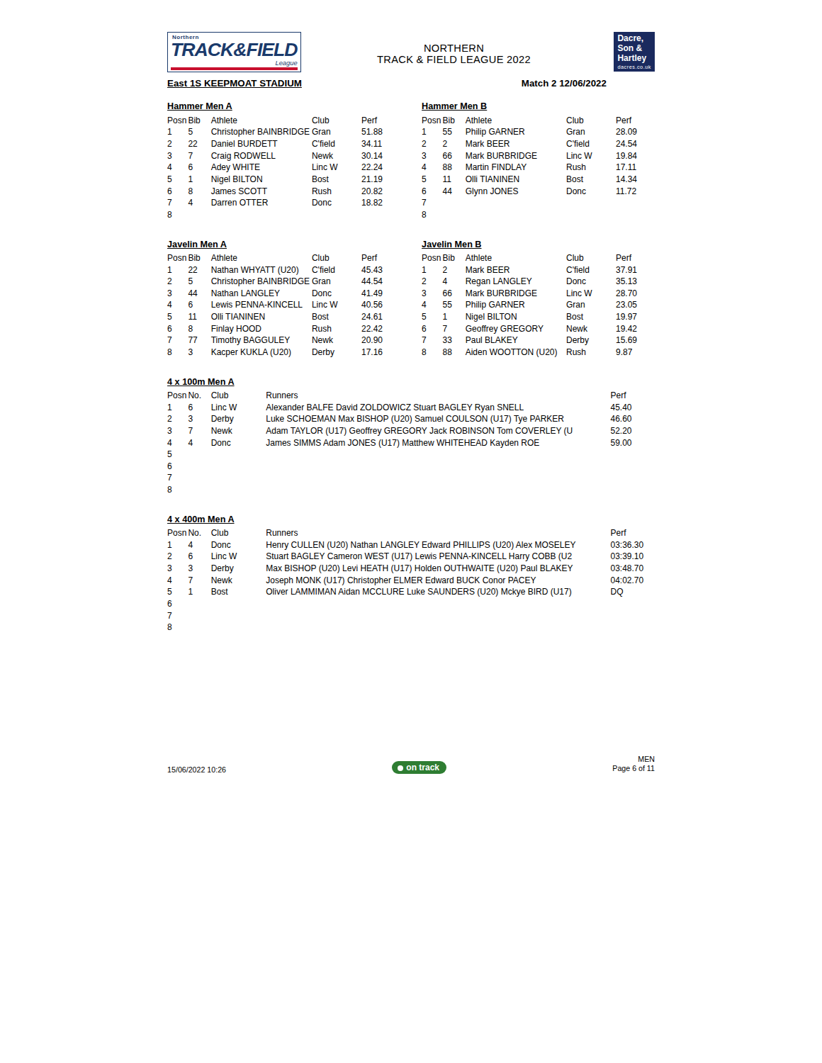Northern
TRACK&FIELD
League
NORTHERN
TRACK & FIELD LEAGUE 2022
Dacre,
Son &
Hartley
dacres.co.uk
East 1S KEEPMOAT STADIUM
Match 2 12/06/2022
Hammer Men A
| Posn | Bib | Athlete | Club | Perf |
| --- | --- | --- | --- | --- |
| 1 | 5 | Christopher BAINBRIDGE | Gran | 51.88 |
| 2 | 22 | Daniel BURDETT | C'field | 34.11 |
| 3 | 7 | Craig RODWELL | Newk | 30.14 |
| 4 | 6 | Adey WHITE | Linc W | 22.24 |
| 5 | 1 | Nigel BILTON | Bost | 21.19 |
| 6 | 8 | James SCOTT | Rush | 20.82 |
| 7 | 4 | Darren OTTER | Donc | 18.82 |
| 8 | | | | |
Hammer Men B
| Posn | Bib | Athlete | Club | Perf |
| --- | --- | --- | --- | --- |
| 1 | 55 | Philip GARNER | Gran | 28.09 |
| 2 | 2 | Mark BEER | C'field | 24.54 |
| 3 | 66 | Mark BURBRIDGE | Linc W | 19.84 |
| 4 | 88 | Martin FINDLAY | Rush | 17.11 |
| 5 | 11 | Olli TIANINEN | Bost | 14.34 |
| 6 | 44 | Glynn JONES | Donc | 11.72 |
| 7 | | | | |
| 8 | | | | |
Javelin Men A
| Posn | Bib | Athlete | Club | Perf |
| --- | --- | --- | --- | --- |
| 1 | 22 | Nathan WHYATT (U20) | C'field | 45.43 |
| 2 | 5 | Christopher BAINBRIDGE | Gran | 44.54 |
| 3 | 44 | Nathan LANGLEY | Donc | 41.49 |
| 4 | 6 | Lewis PENNA-KINCELL | Linc W | 40.56 |
| 5 | 11 | Olli TIANINEN | Bost | 24.61 |
| 6 | 8 | Finlay HOOD | Rush | 22.42 |
| 7 | 77 | Timothy BAGGULEY | Newk | 20.90 |
| 8 | 3 | Kacper KUKLA (U20) | Derby | 17.16 |
Javelin Men B
| Posn | Bib | Athlete | Club | Perf |
| --- | --- | --- | --- | --- |
| 1 | 2 | Mark BEER | C'field | 37.91 |
| 2 | 4 | Regan LANGLEY | Donc | 35.13 |
| 3 | 66 | Mark BURBRIDGE | Linc W | 28.70 |
| 4 | 55 | Philip GARNER | Gran | 23.05 |
| 5 | 1 | Nigel BILTON | Bost | 19.97 |
| 6 | 7 | Geoffrey GREGORY | Newk | 19.42 |
| 7 | 33 | Paul BLAKEY | Derby | 15.69 |
| 8 | 88 | Aiden WOOTTON (U20) | Rush | 9.87 |
4 x 100m Men A
| Posn | No. | Club | Runners | Perf |
| --- | --- | --- | --- | --- |
| 1 | 6 | Linc W | Alexander BALFE David ZOLDOWICZ Stuart BAGLEY Ryan SNELL | 45.40 |
| 2 | 3 | Derby | Luke SCHOEMAN Max BISHOP (U20) Samuel COULSON (U17) Tye PARKER | 46.60 |
| 3 | 7 | Newk | Adam TAYLOR (U17) Geoffrey GREGORY Jack ROBINSON Tom COVERLEY (U | 52.20 |
| 4 | 4 | Donc | James SIMMS Adam JONES (U17) Matthew WHITEHEAD Kayden ROE | 59.00 |
| 5 | | | | |
| 6 | | | | |
| 7 | | | | |
| 8 | | | | |
4 x 400m Men A
| Posn | No. | Club | Runners | Perf |
| --- | --- | --- | --- | --- |
| 1 | 4 | Donc | Henry CULLEN (U20) Nathan LANGLEY Edward PHILLIPS (U20) Alex MOSELEY | 03:36.30 |
| 2 | 6 | Linc W | Stuart BAGLEY Cameron WEST (U17) Lewis PENNA-KINCELL Harry COBB (U2 | 03:39.10 |
| 3 | 3 | Derby | Max BISHOP (U20) Levi HEATH (U17) Holden OUTHWAITE (U20) Paul BLAKEY | 03:48.70 |
| 4 | 7 | Newk | Joseph MONK (U17) Christopher ELMER Edward BUCK Conor PACEY | 04:02.70 |
| 5 | 1 | Bost | Oliver LAMMIMAN Aidan MCCLURE Luke SAUNDERS (U20) Mckye BIRD (U17) | DQ |
| 6 | | | | |
| 7 | | | | |
| 8 | | | | |
15/06/2022 10:26
on track
MEN
Page 6 of 11